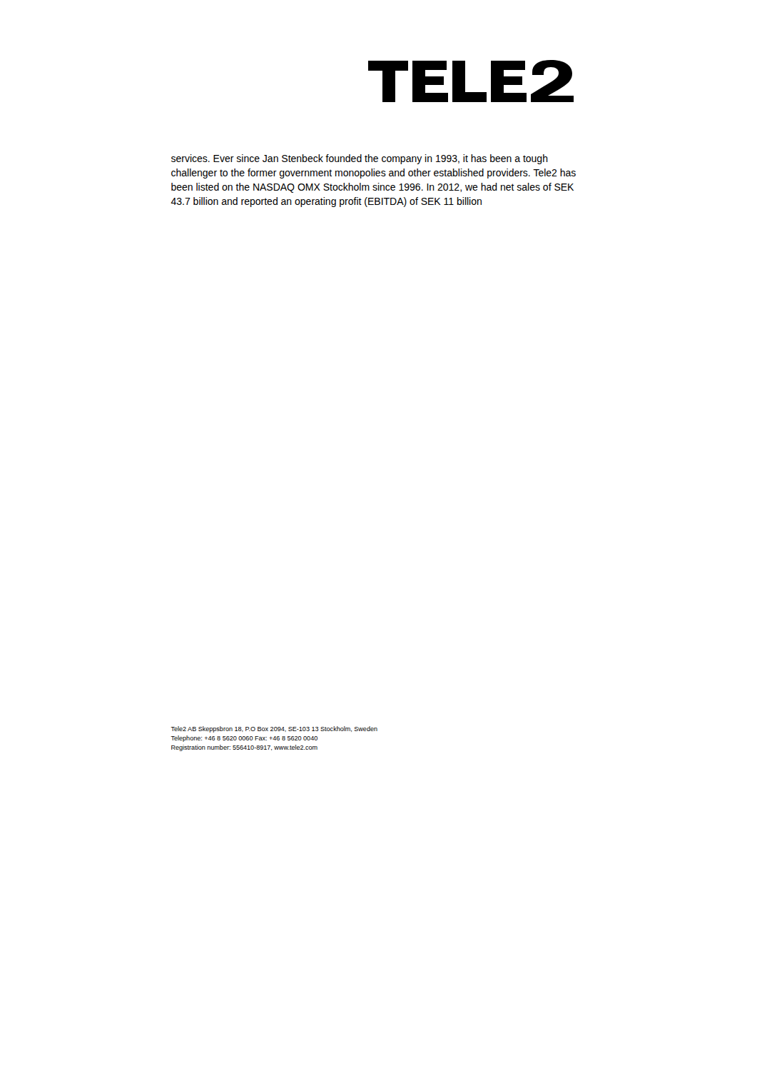services. Ever since Jan Stenbeck founded the company in 1993, it has been a tough challenger to the former government monopolies and other established providers. Tele2 has been listed on the NASDAQ OMX Stockholm since 1996. In 2012, we had net sales of SEK 43.7 billion and reported an operating profit (EBITDA) of SEK 11 billion
Tele2 AB Skeppsbron 18, P.O Box 2094, SE-103 13 Stockholm, Sweden
Telephone: +46 8 5620 0060 Fax: +46 8 5620 0040
Registration number: 556410-8917, www.tele2.com